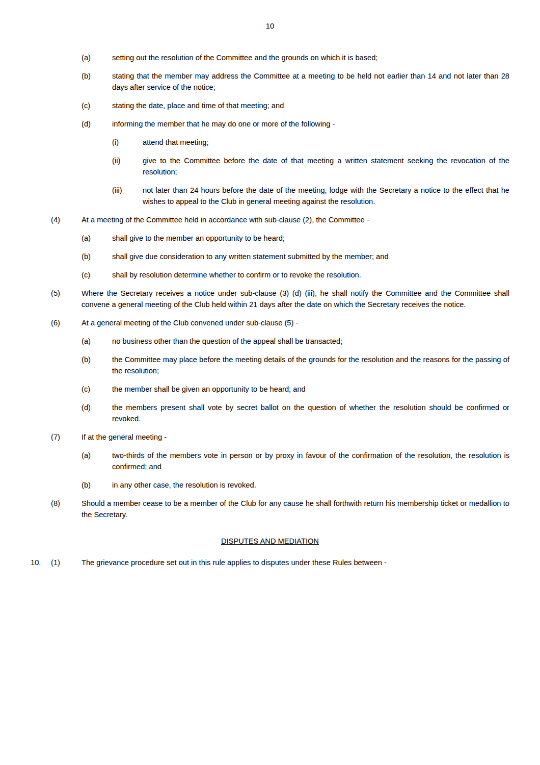10
(a)
setting out the resolution of the Committee and the grounds on which it is based;
(b)
stating that the member may address the Committee at a meeting to be held not earlier than 14 and not later than 28 days after service of the notice;
(c)
stating the date, place and time of that meeting; and
(d)
informing the member that he may do one or more of the following -
(i)
attend that meeting;
(ii)
give to the Committee before the date of that meeting a written statement seeking the revocation of the resolution;
(iii)
not later than 24 hours before the date of the meeting, lodge with the Secretary a notice to the effect that he wishes to appeal to the Club in general meeting against the resolution.
(4)
At a meeting of the Committee held in accordance with sub-clause (2), the Committee -
(a)
shall give to the member an opportunity to be heard;
(b)
shall give due consideration to any written statement submitted by the member; and
(c)
shall by resolution determine whether to confirm or to revoke the resolution.
(5)
Where the Secretary receives a notice under sub-clause (3) (d) (iii), he shall notify the Committee and the Committee shall convene a general meeting of the Club held within 21 days after the date on which the Secretary receives the notice.
(6)
At a general meeting of the Club convened under sub-clause (5) -
(a)
no business other than the question of the appeal shall be transacted;
(b)
the Committee may place before the meeting details of the grounds for the resolution and the reasons for the passing of the resolution;
(c)
the member shall be given an opportunity to be heard; and
(d)
the members present shall vote by secret ballot on the question of whether the resolution should be confirmed or revoked.
(7)
If at the general meeting -
(a)
two-thirds of the members vote in person or by proxy in favour of the confirmation of the resolution, the resolution is confirmed; and
(b)
in any other case, the resolution is revoked.
(8)
Should a member cease to be a member of the Club for any cause he shall forthwith return his membership ticket or medallion to the Secretary.
DISPUTES AND MEDIATION
10.
(1)
The grievance procedure set out in this rule applies to disputes under these Rules between -